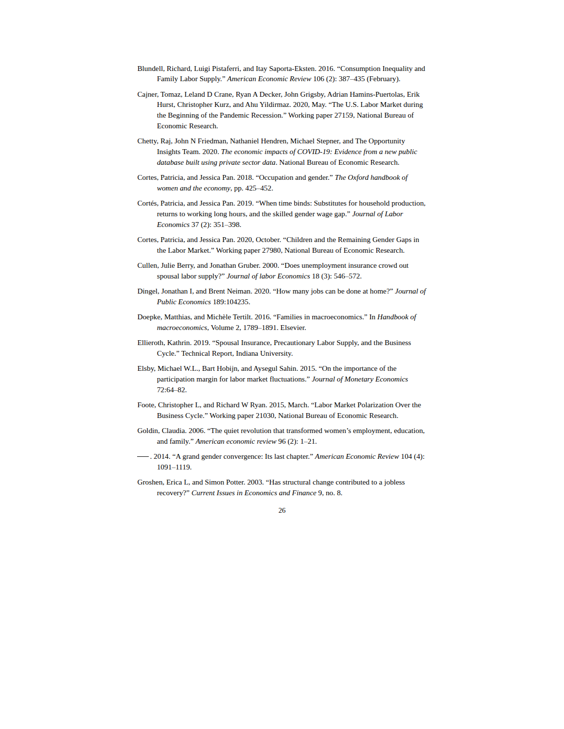Blundell, Richard, Luigi Pistaferri, and Itay Saporta-Eksten. 2016. “Consumption Inequality and Family Labor Supply.” American Economic Review 106 (2): 387–435 (February).
Cajner, Tomaz, Leland D Crane, Ryan A Decker, John Grigsby, Adrian Hamins-Puertolas, Erik Hurst, Christopher Kurz, and Ahu Yildirmaz. 2020, May. “The U.S. Labor Market during the Beginning of the Pandemic Recession.” Working paper 27159, National Bureau of Economic Research.
Chetty, Raj, John N Friedman, Nathaniel Hendren, Michael Stepner, and The Opportunity Insights Team. 2020. The economic impacts of COVID-19: Evidence from a new public database built using private sector data. National Bureau of Economic Research.
Cortes, Patricia, and Jessica Pan. 2018. “Occupation and gender.” The Oxford handbook of women and the economy, pp. 425–452.
Cortés, Patricia, and Jessica Pan. 2019. “When time binds: Substitutes for household production, returns to working long hours, and the skilled gender wage gap.” Journal of Labor Economics 37 (2): 351–398.
Cortes, Patricia, and Jessica Pan. 2020, October. “Children and the Remaining Gender Gaps in the Labor Market.” Working paper 27980, National Bureau of Economic Research.
Cullen, Julie Berry, and Jonathan Gruber. 2000. “Does unemployment insurance crowd out spousal labor supply?” Journal of labor Economics 18 (3): 546–572.
Dingel, Jonathan I, and Brent Neiman. 2020. “How many jobs can be done at home?” Journal of Public Economics 189:104235.
Doepke, Matthias, and Michèle Tertilt. 2016. “Families in macroeconomics.” In Handbook of macroeconomics, Volume 2, 1789–1891. Elsevier.
Ellieroth, Kathrin. 2019. “Spousal Insurance, Precautionary Labor Supply, and the Business Cycle.” Technical Report, Indiana University.
Elsby, Michael W.L., Bart Hobijn, and Aysegul Sahin. 2015. “On the importance of the participation margin for labor market fluctuations.” Journal of Monetary Economics 72:64–82.
Foote, Christopher L, and Richard W Ryan. 2015, March. “Labor Market Polarization Over the Business Cycle.” Working paper 21030, National Bureau of Economic Research.
Goldin, Claudia. 2006. “The quiet revolution that transformed women’s employment, education, and family.” American economic review 96 (2): 1–21.
. 2014. “A grand gender convergence: Its last chapter.” American Economic Review 104 (4): 1091–1119.
Groshen, Erica L, and Simon Potter. 2003. “Has structural change contributed to a jobless recovery?” Current Issues in Economics and Finance 9, no. 8.
26